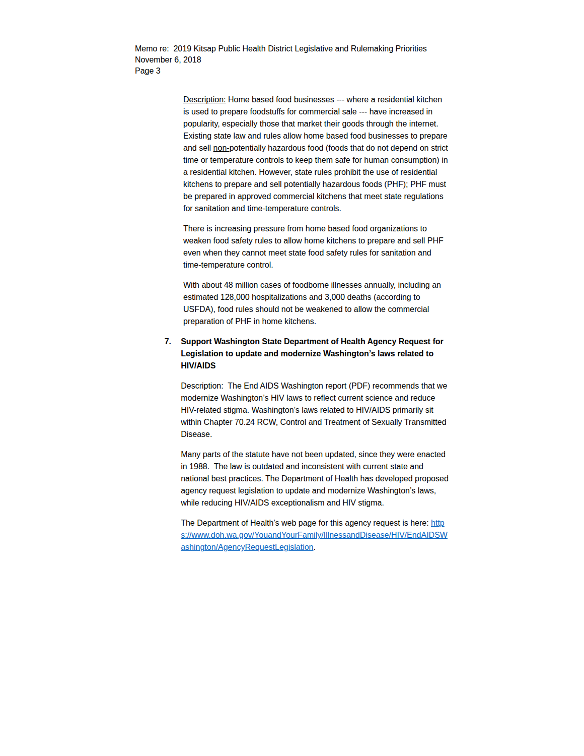Memo re: 2019 Kitsap Public Health District Legislative and Rulemaking Priorities
November 6, 2018
Page 3
Description: Home based food businesses --- where a residential kitchen is used to prepare foodstuffs for commercial sale --- have increased in popularity, especially those that market their goods through the internet. Existing state law and rules allow home based food businesses to prepare and sell non-potentially hazardous food (foods that do not depend on strict time or temperature controls to keep them safe for human consumption) in a residential kitchen. However, state rules prohibit the use of residential kitchens to prepare and sell potentially hazardous foods (PHF); PHF must be prepared in approved commercial kitchens that meet state regulations for sanitation and time-temperature controls.
There is increasing pressure from home based food organizations to weaken food safety rules to allow home kitchens to prepare and sell PHF even when they cannot meet state food safety rules for sanitation and time-temperature control.
With about 48 million cases of foodborne illnesses annually, including an estimated 128,000 hospitalizations and 3,000 deaths (according to USFDA), food rules should not be weakened to allow the commercial preparation of PHF in home kitchens.
7.
Support Washington State Department of Health Agency Request for Legislation to update and modernize Washington’s laws related to HIV/AIDS
Description: The End AIDS Washington report (PDF) recommends that we modernize Washington’s HIV laws to reflect current science and reduce HIV-related stigma. Washington’s laws related to HIV/AIDS primarily sit within Chapter 70.24 RCW, Control and Treatment of Sexually Transmitted Disease.
Many parts of the statute have not been updated, since they were enacted in 1988. The law is outdated and inconsistent with current state and national best practices. The Department of Health has developed proposed agency request legislation to update and modernize Washington’s laws, while reducing HIV/AIDS exceptionalism and HIV stigma.
The Department of Health’s web page for this agency request is here: https://www.doh.wa.gov/YouandYourFamily/IllnessandDisease/HIV/EndAIDSWashington/AgencyRequestLegislation.